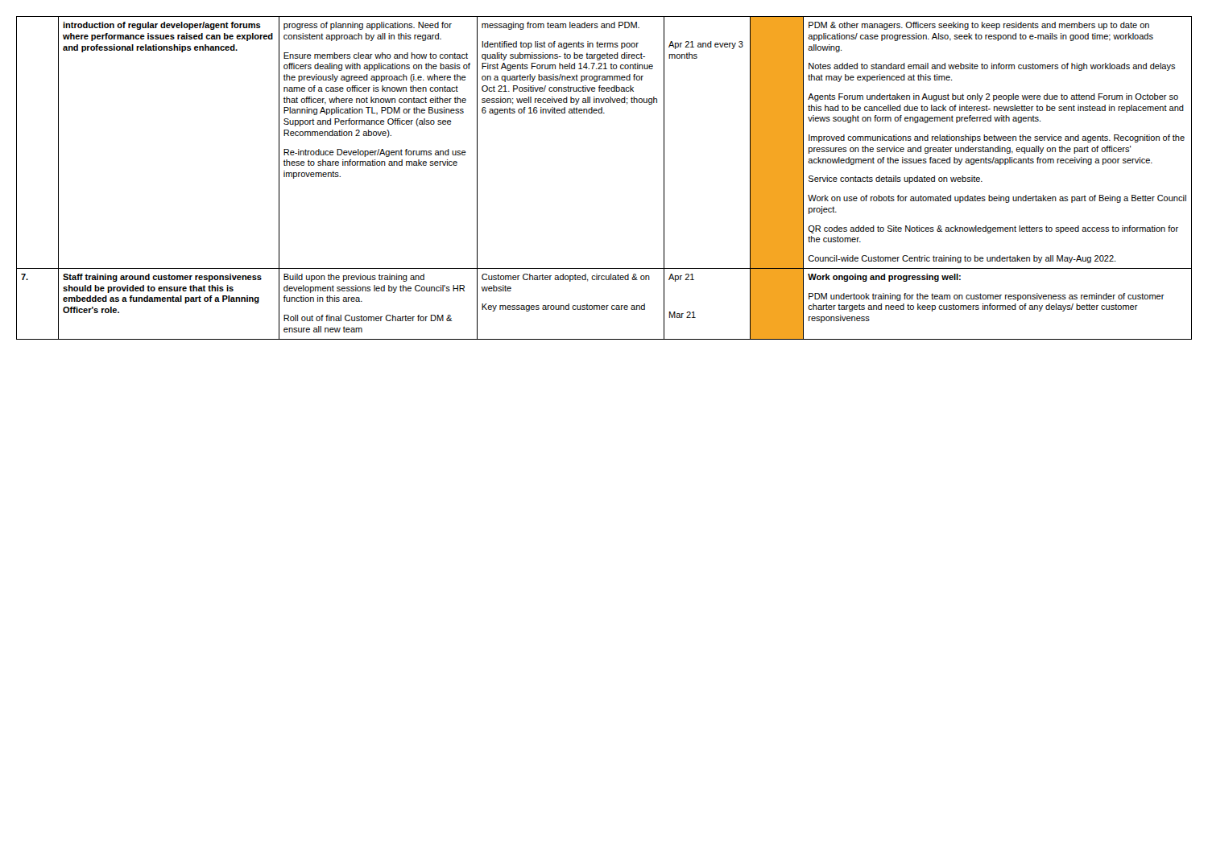| | introduction of regular developer/agent forums where performance issues raised can be explored and professional relationships enhanced. | progress of planning applications. Need for consistent approach by all in this regard. Ensure members clear who and how to contact officers dealing with applications on the basis of the previously agreed approach (i.e. where the name of a case officer is known then contact that officer, where not known contact either the Planning Application TL, PDM or the Business Support and Performance Officer (also see Recommendation 2 above). Re-introduce Developer/Agent forums and use these to share information and make service improvements. | messaging from team leaders and PDM. Identified top list of agents in terms poor quality submissions- to be targeted direct- First Agents Forum held 14.7.21 to continue on a quarterly basis/next programmed for Oct 21. Positive/ constructive feedback session; well received by all involved; though 6 agents of 16 invited attended. | Apr 21 and every 3 months | | PDM & other managers. Officers seeking to keep residents and members up to date on applications/ case progression. Also, seek to respond to e-mails in good time; workloads allowing. Notes added to standard email and website to inform customers of high workloads and delays that may be experienced at this time. Agents Forum undertaken in August but only 2 people were due to attend Forum in October so this had to be cancelled due to lack of interest- newsletter to be sent instead in replacement and views sought on form of engagement preferred with agents. Improved communications and relationships between the service and agents. Recognition of the pressures on the service and greater understanding, equally on the part of officers' acknowledgment of the issues faced by agents/applicants from receiving a poor service. Service contacts details updated on website. Work on use of robots for automated updates being undertaken as part of Being a Better Council project. QR codes added to Site Notices & acknowledgement letters to speed access to information for the customer. Council-wide Customer Centric training to be undertaken by all May-Aug 2022. |
| 7. | Staff training around customer responsiveness should be provided to ensure that this is embedded as a fundamental part of a Planning Officer's role. | Build upon the previous training and development sessions led by the Council's HR function in this area. Roll out of final Customer Charter for DM & ensure all new team | Customer Charter adopted, circulated & on website Key messages around customer care and | Apr 21 Mar 21 | | Work ongoing and progressing well: PDM undertook training for the team on customer responsiveness as reminder of customer charter targets and need to keep customers informed of any delays/ better customer responsiveness |